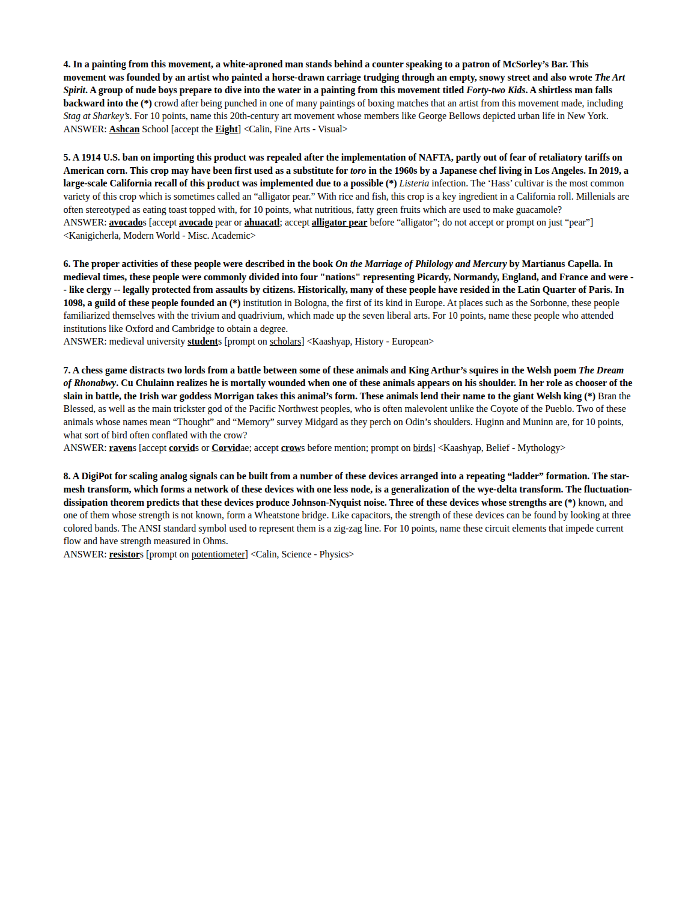4. In a painting from this movement, a white-aproned man stands behind a counter speaking to a patron of McSorley’s Bar. This movement was founded by an artist who painted a horse-drawn carriage trudging through an empty, snowy street and also wrote The Art Spirit. A group of nude boys prepare to dive into the water in a painting from this movement titled Forty-two Kids. A shirtless man falls backward into the (*) crowd after being punched in one of many paintings of boxing matches that an artist from this movement made, including Stag at Sharkey’s. For 10 points, name this 20th-century art movement whose members like George Bellows depicted urban life in New York.
ANSWER: Ashcan School [accept the Eight] <Calin, Fine Arts - Visual>
5. A 1914 U.S. ban on importing this product was repealed after the implementation of NAFTA, partly out of fear of retaliatory tariffs on American corn. This crop may have been first used as a substitute for toro in the 1960s by a Japanese chef living in Los Angeles. In 2019, a large-scale California recall of this product was implemented due to a possible (*) Listeria infection. The ‘Hass’ cultivar is the most common variety of this crop which is sometimes called an “alligator pear.” With rice and fish, this crop is a key ingredient in a California roll. Millenials are often stereotyped as eating toast topped with, for 10 points, what nutritious, fatty green fruits which are used to make guacamole?
ANSWER: avocados [accept avocado pear or ahuacatl; accept alligator pear before “alligator”; do not accept or prompt on just “pear”] <Kanigicherla, Modern World - Misc. Academic>
6. The proper activities of these people were described in the book On the Marriage of Philology and Mercury by Martianus Capella. In medieval times, these people were commonly divided into four "nations" representing Picardy, Normandy, England, and France and were -- like clergy -- legally protected from assaults by citizens. Historically, many of these people have resided in the Latin Quarter of Paris. In 1098, a guild of these people founded an (*) institution in Bologna, the first of its kind in Europe. At places such as the Sorbonne, these people familiarized themselves with the trivium and quadrivium, which made up the seven liberal arts. For 10 points, name these people who attended institutions like Oxford and Cambridge to obtain a degree.
ANSWER: medieval university students [prompt on scholars] <Kaashyap, History - European>
7. A chess game distracts two lords from a battle between some of these animals and King Arthur’s squires in the Welsh poem The Dream of Rhonabwy. Cu Chulainn realizes he is mortally wounded when one of these animals appears on his shoulder. In her role as chooser of the slain in battle, the Irish war goddess Morrigan takes this animal’s form. These animals lend their name to the giant Welsh king (*) Bran the Blessed, as well as the main trickster god of the Pacific Northwest peoples, who is often malevolent unlike the Coyote of the Pueblo. Two of these animals whose names mean “Thought” and “Memory” survey Midgard as they perch on Odin’s shoulders. Huginn and Muninn are, for 10 points, what sort of bird often conflated with the crow?
ANSWER: ravens [accept corvids or Corvidae; accept crows before mention; prompt on birds] <Kaashyap, Belief - Mythology>
8. A DigiPot for scaling analog signals can be built from a number of these devices arranged into a repeating “ladder” formation. The star-mesh transform, which forms a network of these devices with one less node, is a generalization of the wye-delta transform. The fluctuation-dissipation theorem predicts that these devices produce Johnson-Nyquist noise. Three of these devices whose strengths are (*) known, and one of them whose strength is not known, form a Wheatstone bridge. Like capacitors, the strength of these devices can be found by looking at three colored bands. The ANSI standard symbol used to represent them is a zig-zag line. For 10 points, name these circuit elements that impede current flow and have strength measured in Ohms.
ANSWER: resistors [prompt on potentiometer] <Calin, Science - Physics>